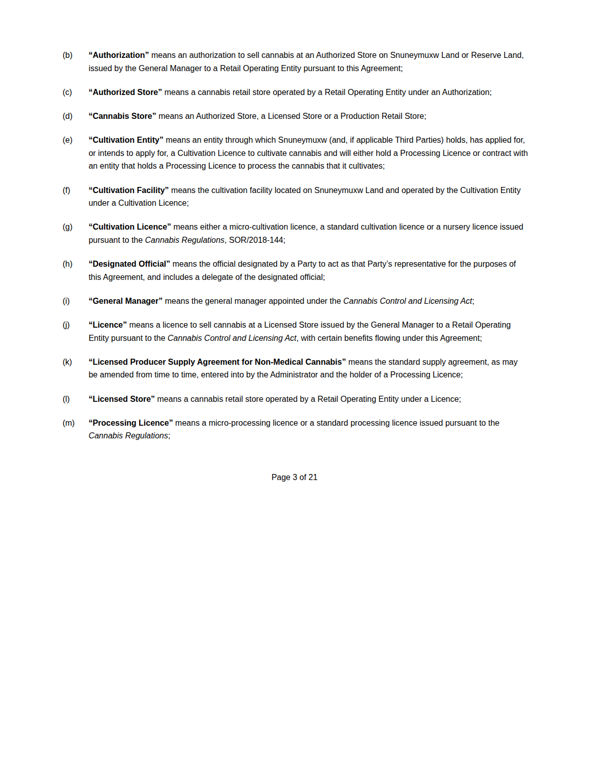(b) “Authorization” means an authorization to sell cannabis at an Authorized Store on Snuneymuxw Land or Reserve Land, issued by the General Manager to a Retail Operating Entity pursuant to this Agreement;
(c) “Authorized Store” means a cannabis retail store operated by a Retail Operating Entity under an Authorization;
(d) “Cannabis Store” means an Authorized Store, a Licensed Store or a Production Retail Store;
(e) “Cultivation Entity” means an entity through which Snuneymuxw (and, if applicable Third Parties) holds, has applied for, or intends to apply for, a Cultivation Licence to cultivate cannabis and will either hold a Processing Licence or contract with an entity that holds a Processing Licence to process the cannabis that it cultivates;
(f) “Cultivation Facility” means the cultivation facility located on Snuneymuxw Land and operated by the Cultivation Entity under a Cultivation Licence;
(g) “Cultivation Licence” means either a micro-cultivation licence, a standard cultivation licence or a nursery licence issued pursuant to the Cannabis Regulations, SOR/2018-144;
(h) “Designated Official” means the official designated by a Party to act as that Party’s representative for the purposes of this Agreement, and includes a delegate of the designated official;
(i) “General Manager” means the general manager appointed under the Cannabis Control and Licensing Act;
(j) “Licence” means a licence to sell cannabis at a Licensed Store issued by the General Manager to a Retail Operating Entity pursuant to the Cannabis Control and Licensing Act, with certain benefits flowing under this Agreement;
(k) “Licensed Producer Supply Agreement for Non-Medical Cannabis” means the standard supply agreement, as may be amended from time to time, entered into by the Administrator and the holder of a Processing Licence;
(l) “Licensed Store” means a cannabis retail store operated by a Retail Operating Entity under a Licence;
(m) “Processing Licence” means a micro-processing licence or a standard processing licence issued pursuant to the Cannabis Regulations;
Page 3 of 21